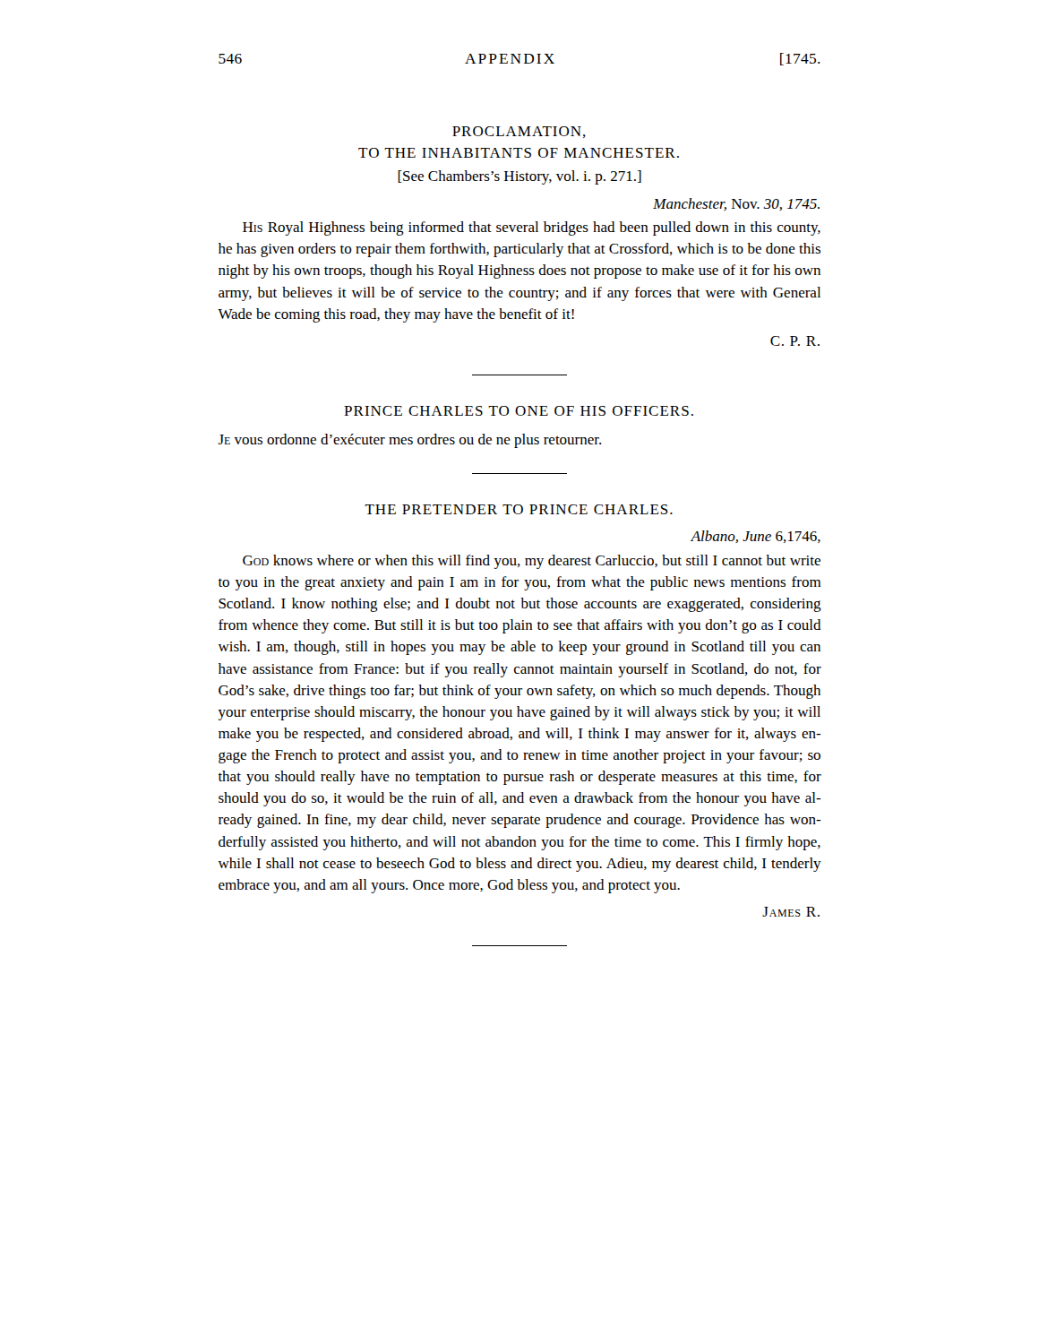546 APPENDIX [1745.
PROCLAMATION,
TO THE INHABITANTS OF MANCHESTER.
[See Chambers’s History, vol. i. p. 271.]
Manchester, Nov. 30, 1745.
His Royal Highness being informed that several bridges had been pulled down in this county, he has given orders to repair them forthwith, particularly that at Crossford, which is to be done this night by his own troops, though his Royal Highness does not propose to make use of it for his own army, but believes it will be of service to the country; and if any forces that were with General Wade be coming this road, they may have the benefit of it!
C. P. R.
PRINCE CHARLES TO ONE OF HIS OFFICERS.
Je vous ordonne d’exécuter mes ordres ou de ne plus retourner.
THE PRETENDER TO PRINCE CHARLES.
Albano, June 6,1746,
God knows where or when this will find you, my dearest Carluccio, but still I cannot but write to you in the great anxiety and pain I am in for you, from what the public news mentions from Scotland. I know nothing else; and I doubt not but those accounts are exaggerated, considering from whence they come. But still it is but too plain to see that affairs with you don’t go as I could wish. I am, though, still in hopes you may be able to keep your ground in Scotland till you can have assistance from France: but if you really cannot maintain yourself in Scotland, do not, for God’s sake, drive things too far; but think of your own safety, on which so much depends. Though your enterprise should miscarry, the honour you have gained by it will always stick by you; it will make you be respected, and considered abroad, and will, I think I may answer for it, always engage the French to protect and assist you, and to renew in time another project in your favour; so that you should really have no temptation to pursue rash or desperate measures at this time, for should you do so, it would be the ruin of all, and even a drawback from the honour you have already gained. In fine, my dear child, never separate prudence and courage. Providence has wonderfully assisted you hitherto, and will not abandon you for the time to come. This I firmly hope, while I shall not cease to beseech God to bless and direct you. Adieu, my dearest child, I tenderly embrace you, and am all yours. Once more, God bless you, and protect you.
James R.